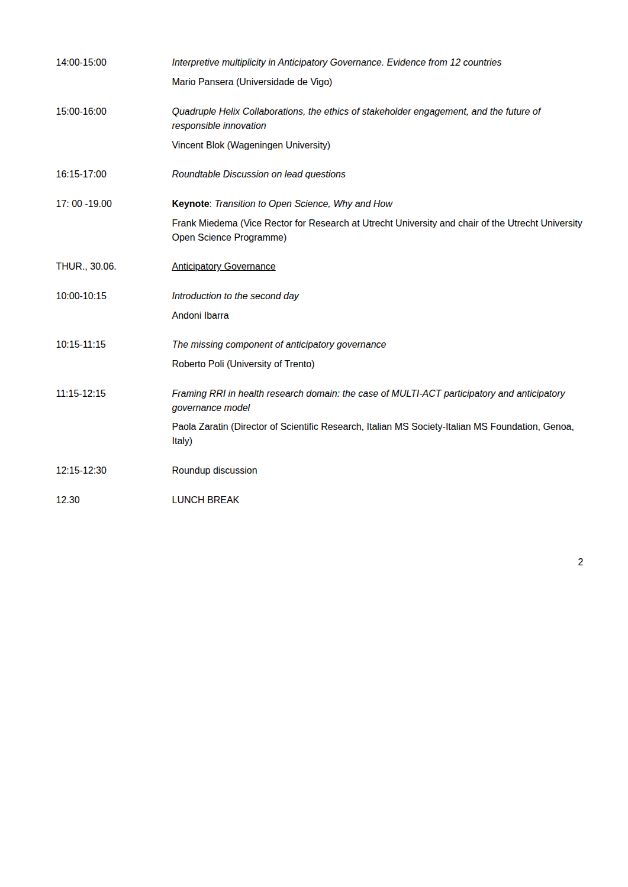| 14:00-15:00 | Interpretive multiplicity in Anticipatory Governance. Evidence from 12 countries Mario Pansera (Universidade de Vigo) |
| 15:00-16:00 | Quadruple Helix Collaborations, the ethics of stakeholder engagement, and the future of responsible innovation Vincent Blok (Wageningen University) |
| 16:15-17:00 | Roundtable Discussion on lead questions |
| 17: 00 -19.00 | Keynote : Transition to Open Science, Why and How Frank Miedema (Vice Rector for Research at Utrecht University and chair of the Utrecht University Open Science Programme) |
| THUR., 30.06. | Anticipatory Governance |
| 10:00-10:15 | Introduction to the second day Andoni Ibarra |
| 10:15-11:15 | The missing component of anticipatory governance Roberto Poli (University of Trento) |
| 11:15-12:15 | Framing RRI in health research domain: the case of MULTI-ACT participatory and anticipatory governance model Paola Zaratin (Director of Scientific Research, Italian MS Society-Italian MS Foundation, Genoa, Italy) |
| 12:15-12:30 | Roundup discussion |
| 12.30 | LUNCH BREAK |
2